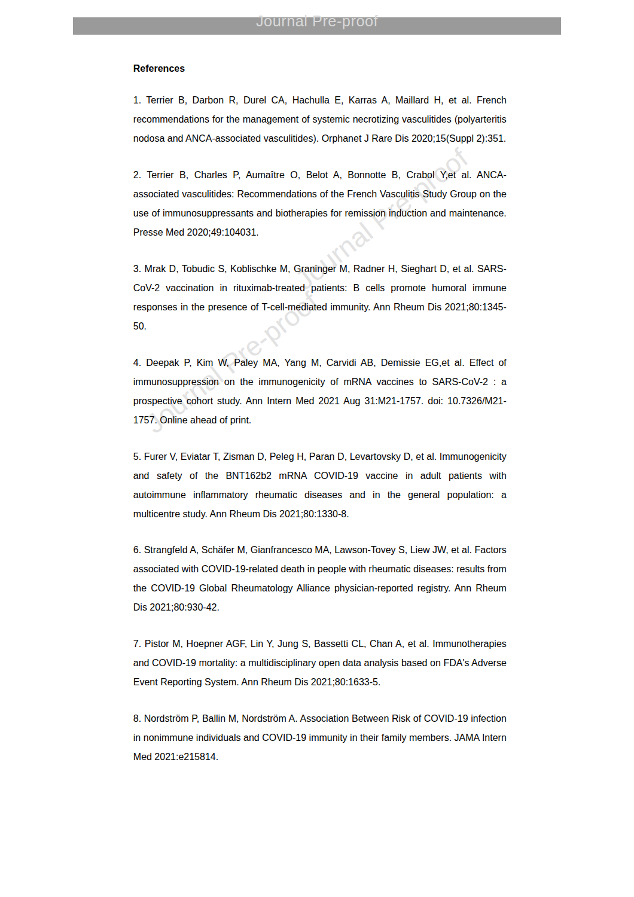Journal Pre-proof
Journal Pre-proof
Journal Pre-proof
References
1. Terrier B, Darbon R, Durel CA, Hachulla E, Karras A, Maillard H, et al. French recommendations for the management of systemic necrotizing vasculitides (polyarteritis nodosa and ANCA-associated vasculitides). Orphanet J Rare Dis 2020;15(Suppl 2):351.
2. Terrier B, Charles P, Aumaître O, Belot A, Bonnotte B, Crabol Y,et al. ANCA-associated vasculitides: Recommendations of the French Vasculitis Study Group on the use of immunosuppressants and biotherapies for remission induction and maintenance. Presse Med 2020;49:104031.
3. Mrak D, Tobudic S, Koblischke M, Graninger M, Radner H, Sieghart D, et al. SARS-CoV-2 vaccination in rituximab-treated patients: B cells promote humoral immune responses in the presence of T-cell-mediated immunity. Ann Rheum Dis 2021;80:1345-50.
4. Deepak P, Kim W, Paley MA, Yang M, Carvidi AB, Demissie EG,et al. Effect of immunosuppression on the immunogenicity of mRNA vaccines to SARS-CoV-2 : a prospective cohort study. Ann Intern Med 2021 Aug 31:M21-1757. doi: 10.7326/M21-1757. Online ahead of print.
5. Furer V, Eviatar T, Zisman D, Peleg H, Paran D, Levartovsky D, et al. Immunogenicity and safety of the BNT162b2 mRNA COVID-19 vaccine in adult patients with autoimmune inflammatory rheumatic diseases and in the general population: a multicentre study. Ann Rheum Dis 2021;80:1330-8.
6. Strangfeld A, Schäfer M, Gianfrancesco MA, Lawson-Tovey S, Liew JW, et al. Factors associated with COVID-19-related death in people with rheumatic diseases: results from the COVID-19 Global Rheumatology Alliance physician-reported registry. Ann Rheum Dis 2021;80:930-42.
7. Pistor M, Hoepner AGF, Lin Y, Jung S, Bassetti CL, Chan A, et al. Immunotherapies and COVID-19 mortality: a multidisciplinary open data analysis based on FDA's Adverse Event Reporting System. Ann Rheum Dis 2021;80:1633-5.
8. Nordström P, Ballin M, Nordström A. Association Between Risk of COVID-19 infection in nonimmune individuals and COVID-19 immunity in their family members. JAMA Intern Med 2021:e215814.